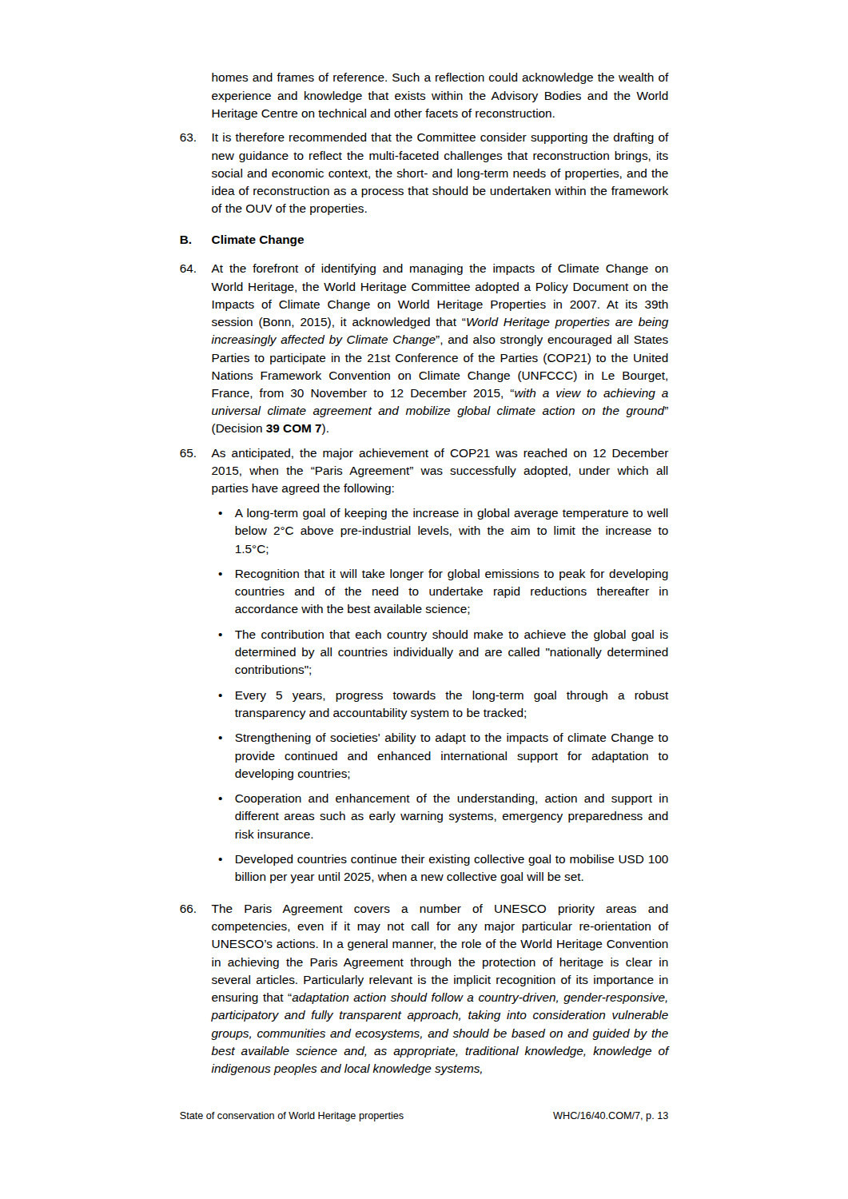homes and frames of reference. Such a reflection could acknowledge the wealth of experience and knowledge that exists within the Advisory Bodies and the World Heritage Centre on technical and other facets of reconstruction.
63.
It is therefore recommended that the Committee consider supporting the drafting of new guidance to reflect the multi-faceted challenges that reconstruction brings, its social and economic context, the short- and long-term needs of properties, and the idea of reconstruction as a process that should be undertaken within the framework of the OUV of the properties.
B.
Climate Change
64.
At the forefront of identifying and managing the impacts of Climate Change on World Heritage, the World Heritage Committee adopted a Policy Document on the Impacts of Climate Change on World Heritage Properties in 2007. At its 39th session (Bonn, 2015), it acknowledged that “World Heritage properties are being increasingly affected by Climate Change”, and also strongly encouraged all States Parties to participate in the 21st Conference of the Parties (COP21) to the United Nations Framework Convention on Climate Change (UNFCCC) in Le Bourget, France, from 30 November to 12 December 2015, “with a view to achieving a universal climate agreement and mobilize global climate action on the ground” (Decision 39 COM 7).
65.
As anticipated, the major achievement of COP21 was reached on 12 December 2015, when the “Paris Agreement” was successfully adopted, under which all parties have agreed the following:
• A long-term goal of keeping the increase in global average temperature to well below 2°C above pre-industrial levels, with the aim to limit the increase to 1.5°C;
• Recognition that it will take longer for global emissions to peak for developing countries and of the need to undertake rapid reductions thereafter in accordance with the best available science;
• The contribution that each country should make to achieve the global goal is determined by all countries individually and are called "nationally determined contributions";
• Every 5 years, progress towards the long-term goal through a robust transparency and accountability system to be tracked;
• Strengthening of societies' ability to adapt to the impacts of climate Change to provide continued and enhanced international support for adaptation to developing countries;
• Cooperation and enhancement of the understanding, action and support in different areas such as early warning systems, emergency preparedness and risk insurance.
• Developed countries continue their existing collective goal to mobilise USD 100 billion per year until 2025, when a new collective goal will be set.
66.
The Paris Agreement covers a number of UNESCO priority areas and competencies, even if it may not call for any major particular re-orientation of UNESCO’s actions. In a general manner, the role of the World Heritage Convention in achieving the Paris Agreement through the protection of heritage is clear in several articles. Particularly relevant is the implicit recognition of its importance in ensuring that “adaptation action should follow a country-driven, gender-responsive, participatory and fully transparent approach, taking into consideration vulnerable groups, communities and ecosystems, and should be based on and guided by the best available science and, as appropriate, traditional knowledge, knowledge of indigenous peoples and local knowledge systems,
State of conservation of World Heritage properties
WHC/16/40.COM/7, p. 13